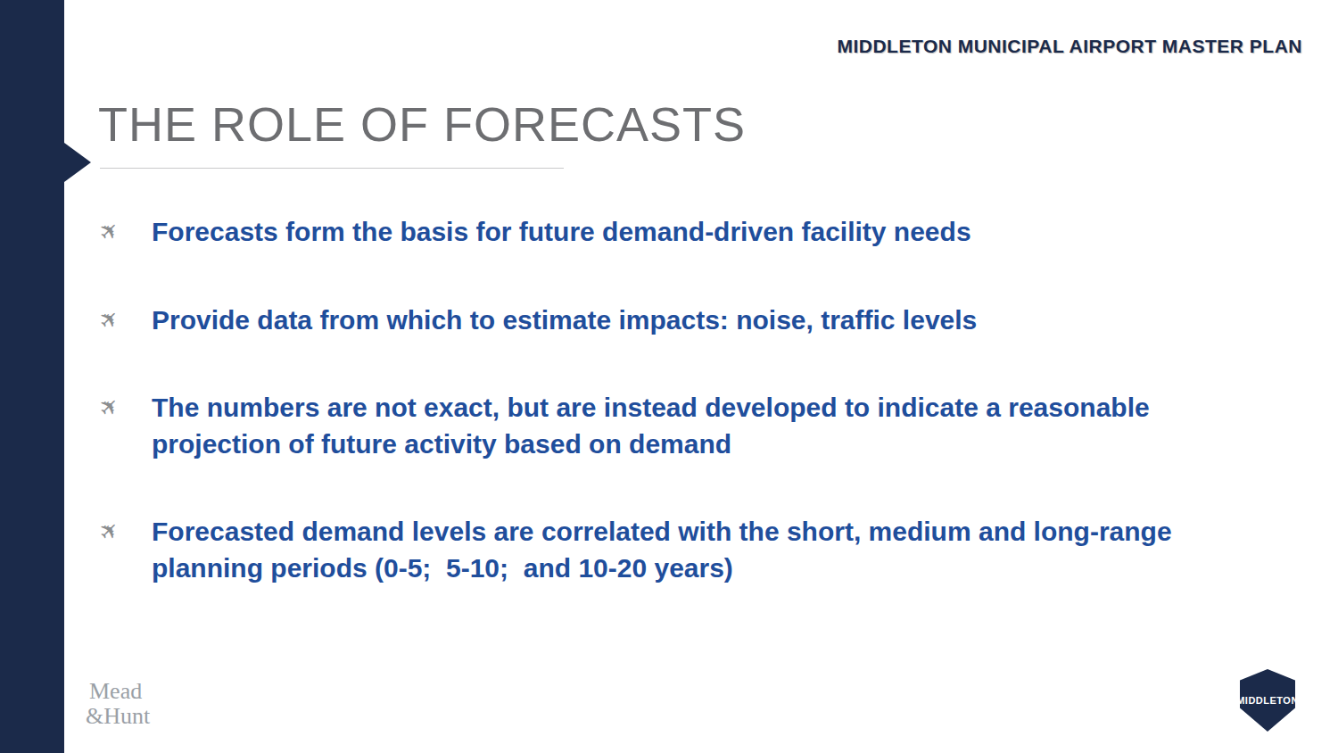Middleton Municipal Airport Master Plan
The Role of Forecasts
Forecasts form the basis for future demand-driven facility needs
Provide data from which to estimate impacts: noise, traffic levels
The numbers are not exact, but are instead developed to indicate a reasonable projection of future activity based on demand
Forecasted demand levels are correlated with the short, medium and long-range planning periods (0-5; 5-10; and 10-20 years)
Mead &Hunt
MIDDLETON